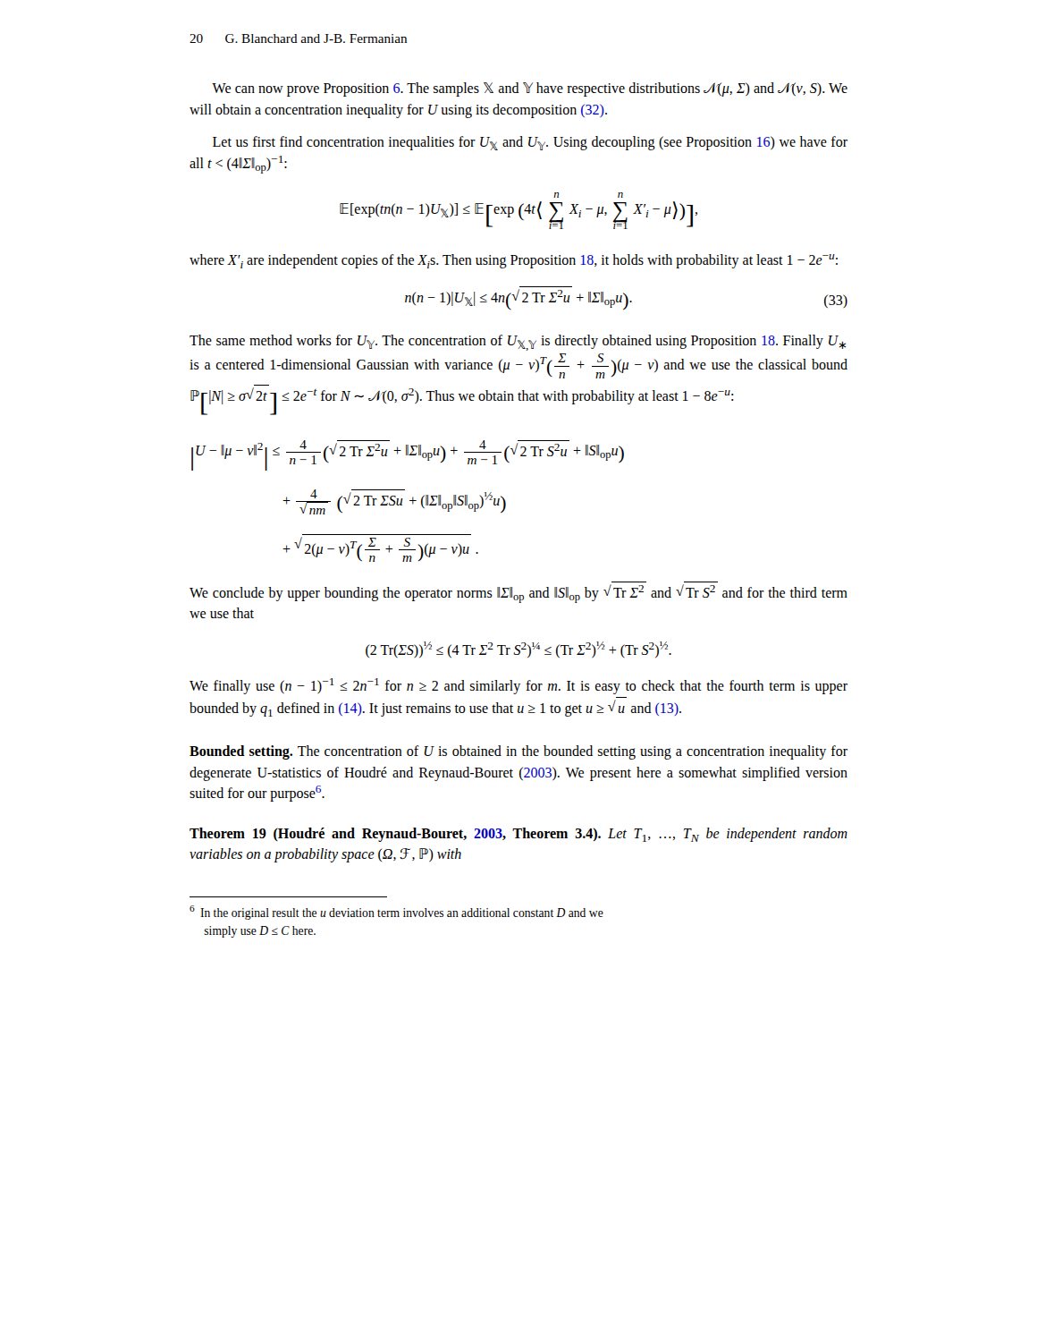20 G. Blanchard and J-B. Fermanian
We can now prove Proposition 6. The samples 𝕏 and 𝕐 have respective distributions 𝒩(μ, Σ) and 𝒩(ν, S). We will obtain a concentration inequality for U using its decomposition (32).
Let us first find concentration inequalities for U𝕏 and U𝕐. Using decoupling (see Proposition 16) we have for all t < (4‖Σ‖op)−1:
𝔼[exp(tn(n − 1)U𝕏)] ≤ 𝔼[exp (4t⟨ n∑i=1 Xi − μ, n∑i=1 X′i − μ⟩)],
where X′i are independent copies of the Xis. Then using Proposition 18, it holds with probability at least 1 − 2e−u:
n(n − 1)|U𝕏| ≤ 4n(2 Tr Σ2u + ‖Σ‖opu). (33)
The same method works for U𝕐. The concentration of U𝕏,𝕐 is directly obtained using Proposition 18. Finally U∗ is a centered 1-dimensional Gaussian with variance (μ − ν)T(Σn + Sm)(μ − ν) and we use the classical bound ℙ[|N| ≥ σ 2t] ≤ 2e−t for N ∼ 𝒩(0, σ2). Thus we obtain that with probability at least 1 − 8e−u:
|U − ‖μ − ν‖2| ≤ 4 n − 1(2 Tr Σ2u + ‖Σ‖opu) + 4 m − 1(2 Tr S2u + ‖S‖opu)
+ 4 nm (2 Tr ΣSu + (‖Σ‖op‖S‖op)½u)
+ 2(μ − ν)T(Σn + Sm)(μ − ν)u .
We conclude by upper bounding the operator norms ‖Σ‖op and ‖S‖op by Tr Σ2 and Tr S2 and for the third term we use that
(2 Tr(ΣS))½ ≤ (4 Tr Σ2 Tr S2)¼ ≤ (Tr Σ2)½ + (Tr S2)½.
We finally use (n − 1)−1 ≤ 2n−1 for n ≥ 2 and similarly for m. It is easy to check that the fourth term is upper bounded by q1 defined in (14). It just remains to use that u ≥ 1 to get u ≥ u and (13).
Bounded setting. The concentration of U is obtained in the bounded setting using a concentration inequality for degenerate U-statistics of Houdré and Reynaud-Bouret (2003). We present here a somewhat simplified version suited for our purpose6.
Theorem 19 (Houdré and Reynaud-Bouret, 2003, Theorem 3.4). Let T1, …, TN be independent random variables on a probability space (Ω, ℱ, ℙ) with
6 In the original result the u deviation term involves an additional constant D and we simply use D ≤ C here.